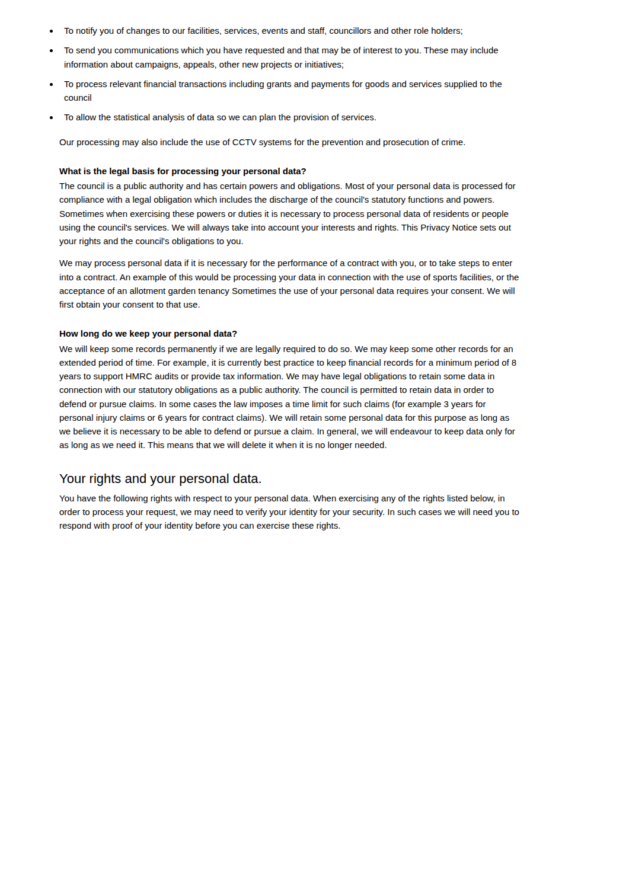To notify you of changes to our facilities, services, events and staff, councillors and other role holders;
To send you communications which you have requested and that may be of interest to you. These may include information about campaigns, appeals, other new projects or initiatives;
To process relevant financial transactions including grants and payments for goods and services supplied to the council
To allow the statistical analysis of data so we can plan the provision of services.
Our processing may also include the use of CCTV systems for the prevention and prosecution of crime.
What is the legal basis for processing your personal data?
The council is a public authority and has certain powers and obligations. Most of your personal data is processed for compliance with a legal obligation which includes the discharge of the council's statutory functions and powers. Sometimes when exercising these powers or duties it is necessary to process personal data of residents or people using the council's services. We will always take into account your interests and rights. This Privacy Notice sets out your rights and the council's obligations to you.
We may process personal data if it is necessary for the performance of a contract with you, or to take steps to enter into a contract. An example of this would be processing your data in connection with the use of sports facilities, or the acceptance of an allotment garden tenancy Sometimes the use of your personal data requires your consent. We will first obtain your consent to that use.
How long do we keep your personal data?
We will keep some records permanently if we are legally required to do so. We may keep some other records for an extended period of time. For example, it is currently best practice to keep financial records for a minimum period of 8 years to support HMRC audits or provide tax information. We may have legal obligations to retain some data in connection with our statutory obligations as a public authority. The council is permitted to retain data in order to defend or pursue claims. In some cases the law imposes a time limit for such claims (for example 3 years for personal injury claims or 6 years for contract claims). We will retain some personal data for this purpose as long as we believe it is necessary to be able to defend or pursue a claim. In general, we will endeavour to keep data only for as long as we need it. This means that we will delete it when it is no longer needed.
Your rights and your personal data.
You have the following rights with respect to your personal data. When exercising any of the rights listed below, in order to process your request, we may need to verify your identity for your security. In such cases we will need you to respond with proof of your identity before you can exercise these rights.